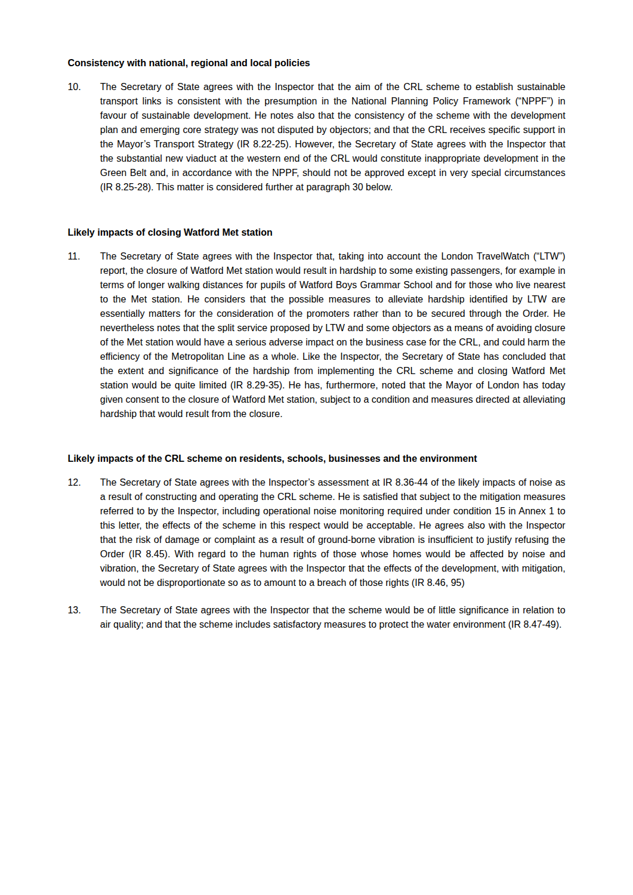Consistency with national, regional and local policies
10.
The Secretary of State agrees with the Inspector that the aim of the CRL scheme to establish sustainable transport links is consistent with the presumption in the National Planning Policy Framework (“NPPF”) in favour of sustainable development. He notes also that the consistency of the scheme with the development plan and emerging core strategy was not disputed by objectors; and that the CRL receives specific support in the Mayor’s Transport Strategy (IR 8.22-25). However, the Secretary of State agrees with the Inspector that the substantial new viaduct at the western end of the CRL would constitute inappropriate development in the Green Belt and, in accordance with the NPPF, should not be approved except in very special circumstances (IR 8.25-28). This matter is considered further at paragraph 30 below.
Likely impacts of closing Watford Met station
11.
The Secretary of State agrees with the Inspector that, taking into account the London TravelWatch (“LTW”) report, the closure of Watford Met station would result in hardship to some existing passengers, for example in terms of longer walking distances for pupils of Watford Boys Grammar School and for those who live nearest to the Met station. He considers that the possible measures to alleviate hardship identified by LTW are essentially matters for the consideration of the promoters rather than to be secured through the Order. He nevertheless notes that the split service proposed by LTW and some objectors as a means of avoiding closure of the Met station would have a serious adverse impact on the business case for the CRL, and could harm the efficiency of the Metropolitan Line as a whole. Like the Inspector, the Secretary of State has concluded that the extent and significance of the hardship from implementing the CRL scheme and closing Watford Met station would be quite limited (IR 8.29-35). He has, furthermore, noted that the Mayor of London has today given consent to the closure of Watford Met station, subject to a condition and measures directed at alleviating hardship that would result from the closure.
Likely impacts of the CRL scheme on residents, schools, businesses and the environment
12.
The Secretary of State agrees with the Inspector’s assessment at IR 8.36-44 of the likely impacts of noise as a result of constructing and operating the CRL scheme. He is satisfied that subject to the mitigation measures referred to by the Inspector, including operational noise monitoring required under condition 15 in Annex 1 to this letter, the effects of the scheme in this respect would be acceptable. He agrees also with the Inspector that the risk of damage or complaint as a result of ground-borne vibration is insufficient to justify refusing the Order (IR 8.45). With regard to the human rights of those whose homes would be affected by noise and vibration, the Secretary of State agrees with the Inspector that the effects of the development, with mitigation, would not be disproportionate so as to amount to a breach of those rights (IR 8.46, 95)
13.
The Secretary of State agrees with the Inspector that the scheme would be of little significance in relation to air quality; and that the scheme includes satisfactory measures to protect the water environment (IR 8.47-49).